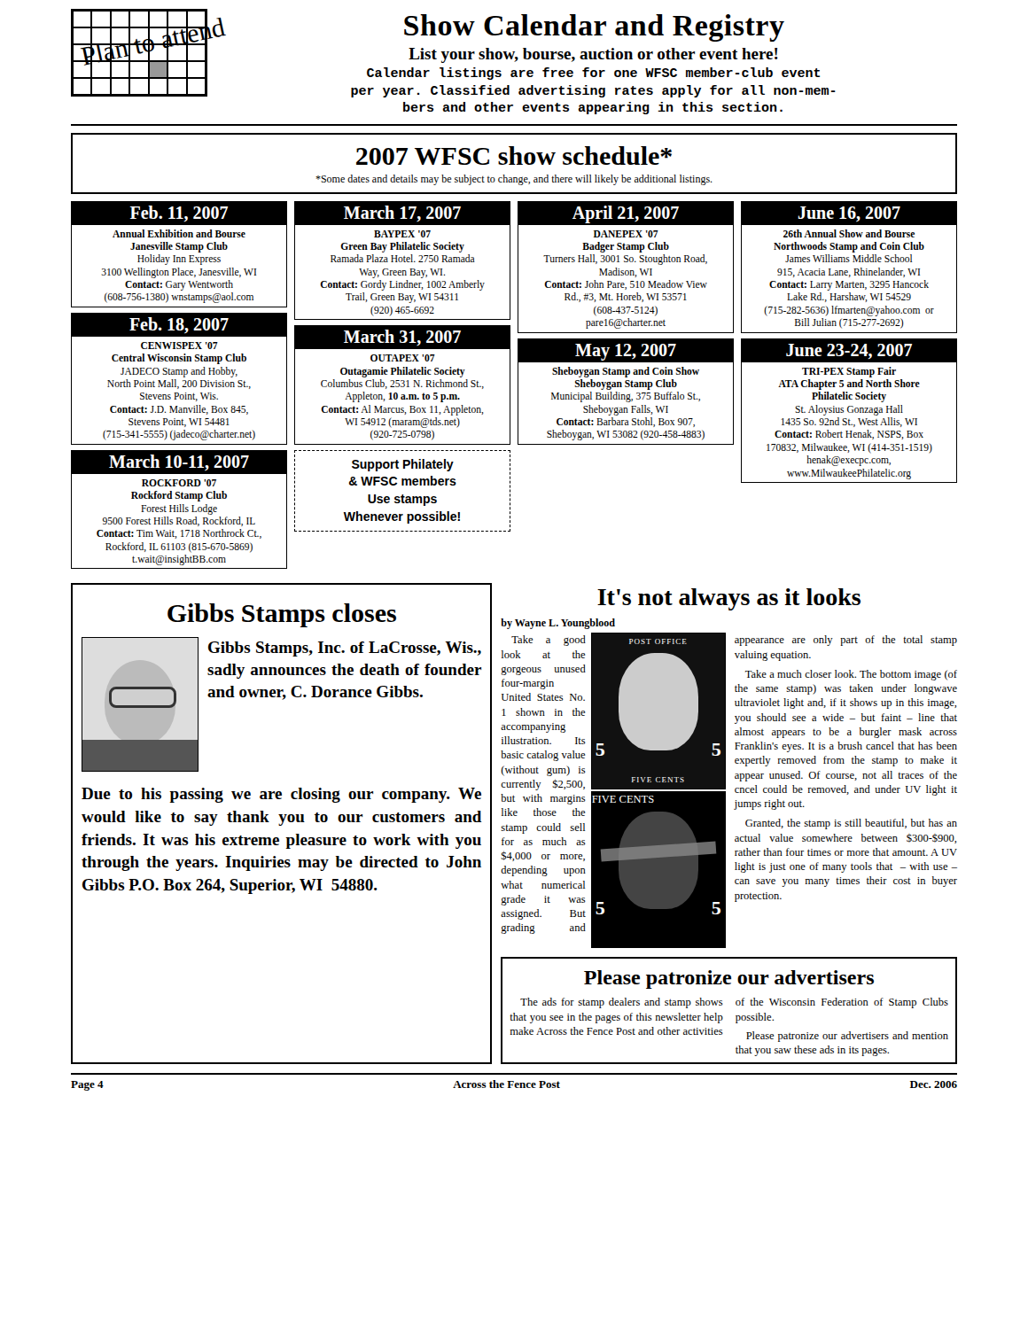Plan to attend
Show Calendar and Registry
List your show, bourse, auction or other event here!
Calendar listings are free for one WFSC member-club event
per year. Classified advertising rates apply for all non-mem-
bers and other events appearing in this section.
2007 WFSC show schedule*
*Some dates and details may be subject to change, and there will likely be additional listings.
Feb. 11, 2007
Annual Exhibition and Bourse
Janesville Stamp Club
Holiday Inn Express
3100 Wellington Place, Janesville, WI
Contact: Gary Wentworth
(608-756-1380) wnstamps@aol.com
Feb. 18, 2007
CENWISPEX '07
Central Wisconsin Stamp Club
JADECO Stamp and Hobby,
North Point Mall, 200 Division St.,
Stevens Point, Wis.
Contact: J.D. Manville, Box 845,
Stevens Point, WI 54481
(715-341-5555) (jadeco@charter.net)
March 10-11, 2007
ROCKFORD '07
Rockford Stamp Club
Forest Hills Lodge
9500 Forest Hills Road, Rockford, IL
Contact: Tim Wait, 1718 Northrock Ct.,
Rockford, IL 61103 (815-670-5869)
t.wait@insightBB.com
March 17, 2007
BAYPEX '07
Green Bay Philatelic Society
Ramada Plaza Hotel. 2750 Ramada
Way, Green Bay, WI.
Contact: Gordy Lindner, 1002 Amberly
Trail, Green Bay, WI 54311
(920) 465-6692
March 31, 2007
OUTAPEX '07
Outagamie Philatelic Society
Columbus Club, 2531 N. Richmond St.,
Appleton, 10 a.m. to 5 p.m.
Contact: Al Marcus, Box 11, Appleton,
WI 54912 (maram@tds.net)
(920-725-0798)
Support Philately
& WFSC members
Use stamps
Whenever possible!
April 21, 2007
DANEPEX '07
Badger Stamp Club
Turners Hall, 3001 So. Stoughton Road,
Madison, WI
Contact: John Pare, 510 Meadow View
Rd., #3, Mt. Horeb, WI 53571
(608-437-5124)
pare16@charter.net
May 12, 2007
Sheboygan Stamp and Coin Show
Sheboygan Stamp Club
Municipal Building, 375 Buffalo St.,
Sheboygan Falls, WI
Contact: Barbara Stohl, Box 907,
Sheboygan, WI 53082 (920-458-4883)
June 16, 2007
26th Annual Show and Bourse
Northwoods Stamp and Coin Club
James Williams Middle School
915, Acacia Lane, Rhinelander, WI
Contact: Larry Marten, 3295 Hancock
Lake Rd., Harshaw, WI 54529
(715-282-5636) lfmarten@yahoo.com or
Bill Julian (715-277-2692)
June 23-24, 2007
TRI-PEX Stamp Fair
ATA Chapter 5 and North Shore
Philatelic Society
St. Aloysius Gonzaga Hall
1435 So. 92nd St., West Allis, WI
Contact: Robert Henak, NSPS, Box
170832, Milwaukee, WI (414-351-1519)
henak@execpc.com,
www.MilwaukeePhilatelic.org
Gibbs Stamps closes
Gibbs Stamps, Inc. of LaCrosse, Wis., sadly announces the death of founder and owner, C. Dorance Gibbs.
Due to his passing we are closing our company. We would like to say thank you to our customers and friends. It was his extreme pleasure to work with you through the years. Inquiries may be directed to John Gibbs P.O. Box 264, Superior, WI 54880.
It's not always as it looks
by Wayne L. Youngblood
POST OFFICE
5
5
FIVE CENTS
5
5
FIVE CENTS
Take a good look at the gorgeous unused four-margin United States No. 1 shown in the accompanying illustration. Its basic catalog value (without gum) is currently $2,500, but with margins like those the stamp could sell for as much as $4,000 or more, depending upon what numerical grade it was assigned. But grading and appearance are only part of the total stamp valuing equation.
Take a much closer look. The bottom image (of the same stamp) was taken under longwave ultraviolet light and, if it shows up in this image, you should see a wide – but faint – line that almost appears to be a burgler mask across Franklin's eyes. It is a brush cancel that has been expertly removed from the stamp to make it appear unused. Of course, not all traces of the cncel could be removed, and under UV light it jumps right out.
Granted, the stamp is still beautiful, but has an actual value somewhere between $300-$900, rather than four times or more that amount. A UV light is just one of many tools that – with use – can save you many times their cost in buyer protection.
Please patronize our advertisers
The ads for stamp dealers and stamp shows that you see in the pages of this newsletter help make Across the Fence Post and other activities of the Wisconsin Federation of Stamp Clubs possible.
Please patronize our advertisers and mention that you saw these ads in its pages.
Page 4
Across the Fence Post
Dec. 2006